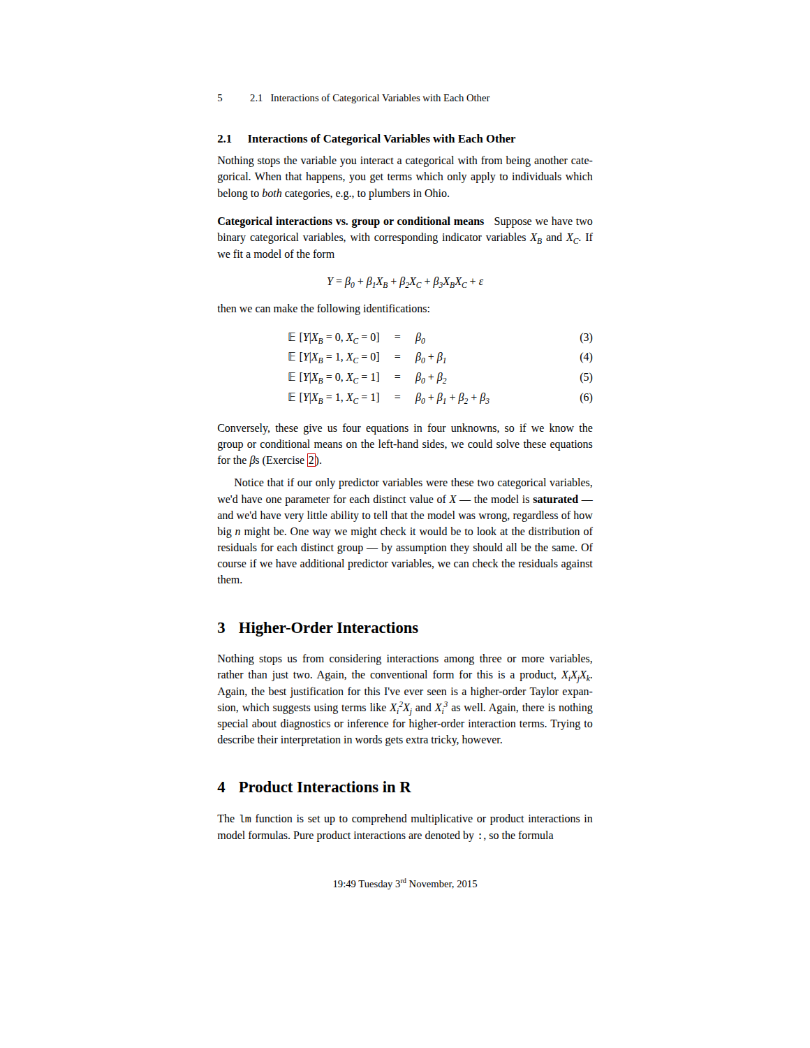5 2.1 Interactions of Categorical Variables with Each Other
2.1 Interactions of Categorical Variables with Each Other
Nothing stops the variable you interact a categorical with from being another categorical. When that happens, you get terms which only apply to individuals which belong to both categories, e.g., to plumbers in Ohio.
Categorical interactions vs. group or conditional means Suppose we have two binary categorical variables, with corresponding indicator variables XB and XC. If we fit a model of the form
Y = β0 + β1XB + β2XC + β3XBXC + ε
then we can make the following identifications:
| 𝔼 [ Y / X B = 0, X C = 0] | = | β 0 | (3) |
| 𝔼 [ Y / X B = 1, X C = 0] | = | β 0 + β 1 | (4) |
| 𝔼 [ Y / X B = 0, X C = 1] | = | β 0 + β 2 | (5) |
| 𝔼 [ Y / X B = 1, X C = 1] | = | β 0 + β 1 + β 2 + β 3 | (6) |
Conversely, these give us four equations in four unknowns, so if we know the group or conditional means on the left-hand sides, we could solve these equations for the βs (Exercise 2).
Notice that if our only predictor variables were these two categorical variables, we'd have one parameter for each distinct value of X — the model is saturated — and we'd have very little ability to tell that the model was wrong, regardless of how big n might be. One way we might check it would be to look at the distribution of residuals for each distinct group — by assumption they should all be the same. Of course if we have additional predictor variables, we can check the residuals against them.
3 Higher-Order Interactions
Nothing stops us from considering interactions among three or more variables, rather than just two. Again, the conventional form for this is a product, XiXjXk. Again, the best justification for this I've ever seen is a higher-order Taylor expansion, which suggests using terms like Xi2Xj and Xi3 as well. Again, there is nothing special about diagnostics or inference for higher-order interaction terms. Trying to describe their interpretation in words gets extra tricky, however.
4 Product Interactions in R
The lm function is set up to comprehend multiplicative or product interactions in model formulas. Pure product interactions are denoted by :, so the formula
19:49 Tuesday 3rd November, 2015